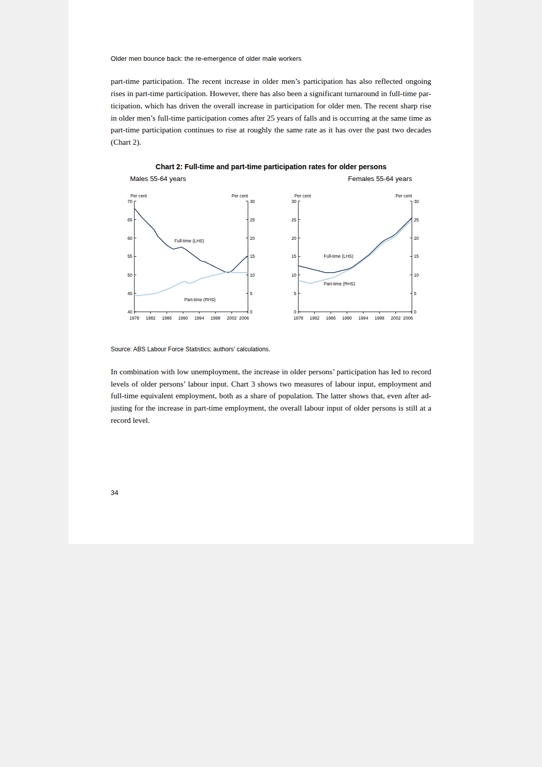Older men bounce back: the re-emergence of older male workers
part-time participation. The recent increase in older men’s participation has also reflected ongoing rises in part-time participation. However, there has also been a significant turnaround in full-time participation, which has driven the overall increase in participation for older men. The recent sharp rise in older men’s full-time participation comes after 25 years of falls and is occurring at the same time as part-time participation continues to rise at roughly the same rate as it has over the past two decades (Chart 2).
Chart 2: Full-time and part-time participation rates for older persons
Males 55-64 years Females 55-64 years
Per cent Per cent 70 65 60 55 50 45 40 30 25 20 15 10 5 0 1978 1982 1986 1990 1994 1998 2002 2006 Full-time (LHS) Part-time (RHS) Per cent Per cent 30 25 20 15 10 5 0 30 25 20 15 10 5 0 1978 1982 1986 1990 1994 1998 2002 2006 Full-time (LHS) Part-time (RHS)
Source: ABS Labour Force Statistics; authors’ calculations.
In combination with low unemployment, the increase in older persons’ participation has led to record levels of older persons’ labour input. Chart 3 shows two measures of labour input, employment and full-time equivalent employment, both as a share of population. The latter shows that, even after adjusting for the increase in part-time employment, the overall labour input of older persons is still at a record level.
34